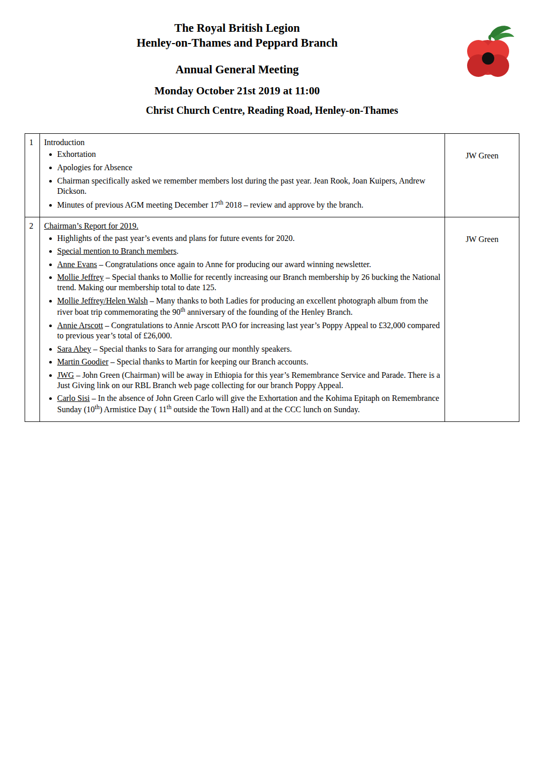The Royal British Legion
Henley-on-Thames and Peppard Branch
Annual General Meeting
Monday October 21st 2019 at 11:00
Christ Church Centre, Reading Road, Henley-on-Thames
| 1 | Introduction Exhortation Apologies for Absence Chairman specifically asked we remember members lost during the past year. Jean Rook, Joan Kuipers, Andrew Dickson. Minutes of previous AGM meeting December 17 th 2018 – review and approve by the branch. | JW Green |
| 2 | Chairman’s Report for 2019. Highlights of the past year’s events and plans for future events for 2020. Special mention to Branch members . Anne Evans – Congratulations once again to Anne for producing our award winning newsletter. Mollie Jeffrey – Special thanks to Mollie for recently increasing our Branch membership by 26 bucking the National trend. Making our membership total to date 125. Mollie Jeffrey/Helen Walsh – Many thanks to both Ladies for producing an excellent photograph album from the river boat trip commemorating the 90 th anniversary of the founding of the Henley Branch. Annie Arscott – Congratulations to Annie Arscott PAO for increasing last year’s Poppy Appeal to £32,000 compared to previous year’s total of £26,000. Sara Abey – Special thanks to Sara for arranging our monthly speakers. Martin Goodier – Special thanks to Martin for keeping our Branch accounts. JWG – John Green (Chairman) will be away in Ethiopia for this year’s Remembrance Service and Parade. There is a Just Giving link on our RBL Branch web page collecting for our branch Poppy Appeal. Carlo Sisi – In the absence of John Green Carlo will give the Exhortation and the Kohima Epitaph on Remembrance Sunday (10 th ) Armistice Day ( 11 th outside the Town Hall) and at the CCC lunch on Sunday. | JW Green |